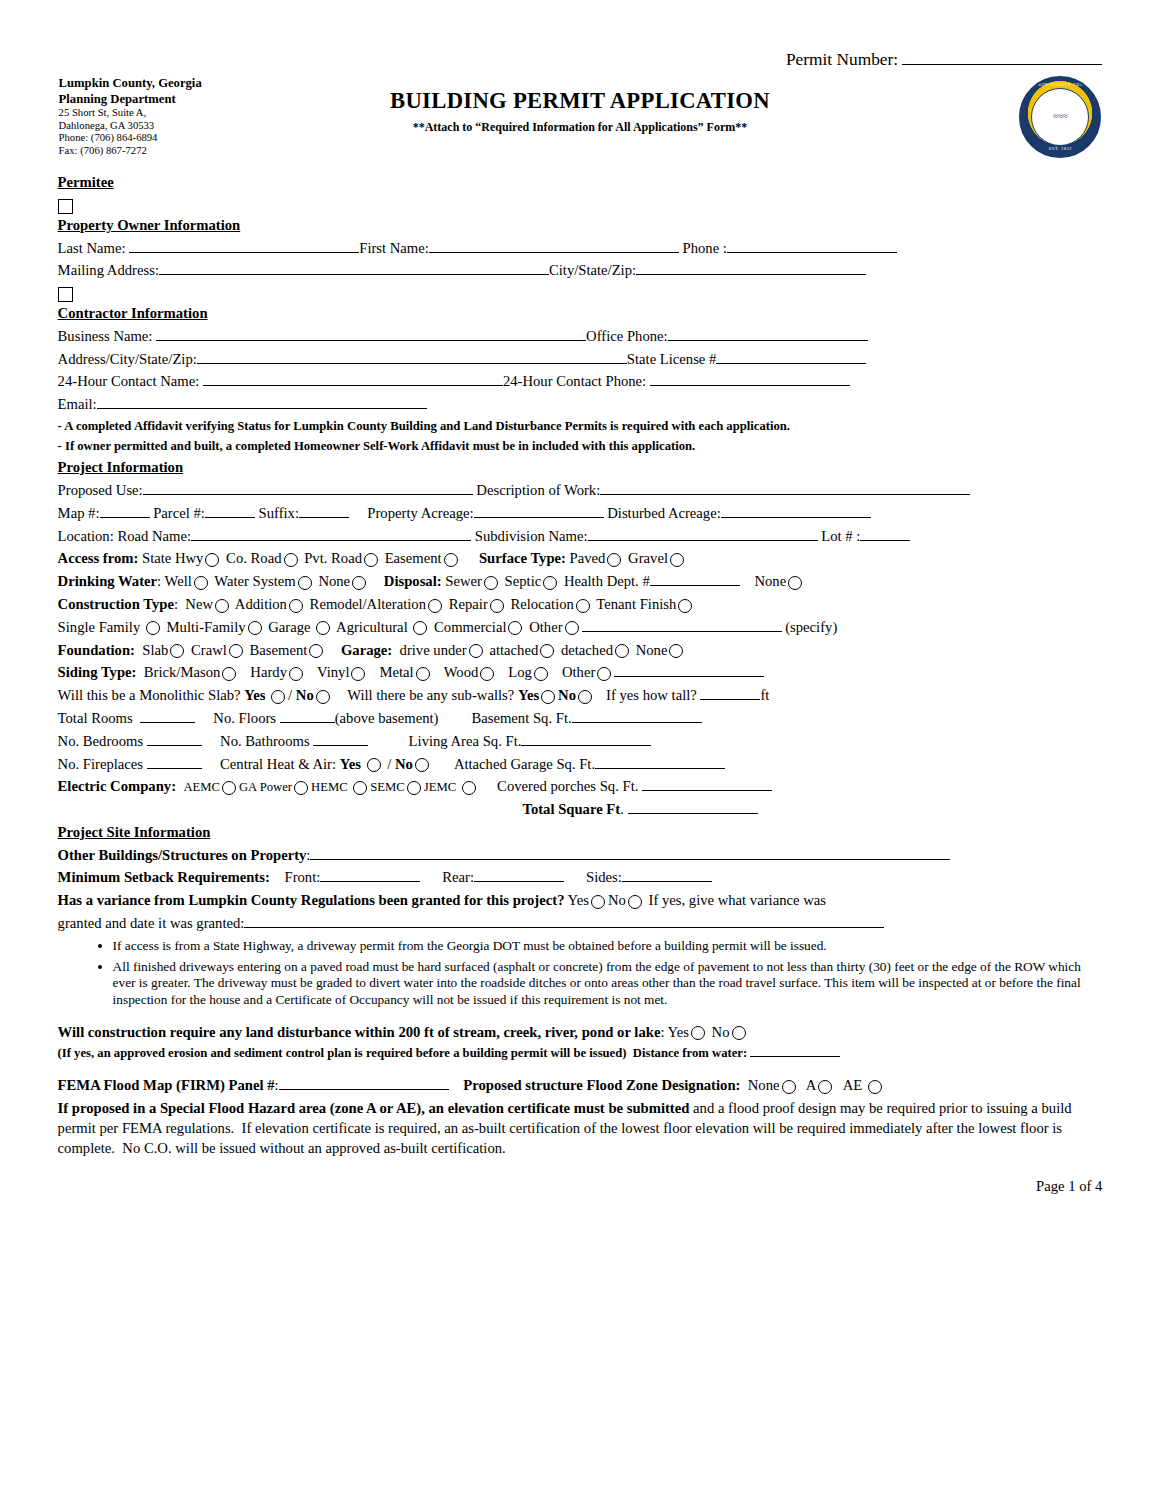Permit Number:
| Lumpkin County, Georgia Planning Department 25 Short St, Suite A, Dahlonega, GA 30533 Phone: (706) 864-6894 Fax: (706) 867-7272 | BUILDING PERMIT APPLICATION **Attach to “Required Information for All Applications” Form** | LUMPKIN COUNTY GEORGIA ≈≈≈ EST. 1832 |
Permitee
Property Owner Information
Last Name: First Name: Phone :
Mailing Address: City/State/Zip:
Contractor Information
Business Name: Office Phone:
Address/City/State/Zip: State License #
24-Hour Contact Name: 24-Hour Contact Phone:
Email:
- A completed Affidavit verifying Status for Lumpkin County Building and Land Disturbance Permits is required with each application.
- If owner permitted and built, a completed Homeowner Self-Work Affidavit must be in included with this application.
Project Information
Proposed Use: Description of Work:
Map #: Parcel #: Suffix: Property Acreage: Disturbed Acreage:
Location: Road Name: Subdivision Name: Lot # :
Access from: State Hwy Co. Road Pvt. Road Easement Surface Type: Paved Gravel
Drinking Water: Well Water System None Disposal: Sewer Septic Health Dept. # None
Construction Type: New Addition Remodel/Alteration Repair Relocation Tenant Finish
Single Family Multi-Family Garage Agricultural Commercial Other (specify)
Foundation: Slab Crawl Basement Garage: drive under attached detached None
Siding Type: Brick/Mason Hardy Vinyl Metal Wood Log Other
Will this be a Monolithic Slab? Yes / No Will there be any sub-walls? Yes No If yes how tall? ft
Total Rooms No. Floors (above basement) Basement Sq. Ft.
No. Bedrooms No. Bathrooms Living Area Sq. Ft.
No. Fireplaces Central Heat & Air: Yes / No Attached Garage Sq. Ft.
Electric Company: AEMC GA Power HEMC SEMC JEMC Covered porches Sq. Ft.
Total Square Ft.
Project Site Information
Other Buildings/Structures on Property:
Minimum Setback Requirements: Front: Rear: Sides:
Has a variance from Lumpkin County Regulations been granted for this project? Yes No If yes, give what variance was
granted and date it was granted:
If access is from a State Highway, a driveway permit from the Georgia DOT must be obtained before a building permit will be issued.
All finished driveways entering on a paved road must be hard surfaced (asphalt or concrete) from the edge of pavement to not less than thirty (30) feet or the edge of the ROW which ever is greater. The driveway must be graded to divert water into the roadside ditches or onto areas other than the road travel surface. This item will be inspected at or before the final inspection for the house and a Certificate of Occupancy will not be issued if this requirement is not met.
Will construction require any land disturbance within 200 ft of stream, creek, river, pond or lake: Yes No
(If yes, an approved erosion and sediment control plan is required before a building permit will be issued) Distance from water:
FEMA Flood Map (FIRM) Panel #: Proposed structure Flood Zone Designation: None A AE
If proposed in a Special Flood Hazard area (zone A or AE), an elevation certificate must be submitted and a flood proof design may be required prior to issuing a build permit per FEMA regulations. If elevation certificate is required, an as-built certification of the lowest floor elevation will be required immediately after the lowest floor is complete. No C.O. will be issued without an approved as-built certification.
Page 1 of 4